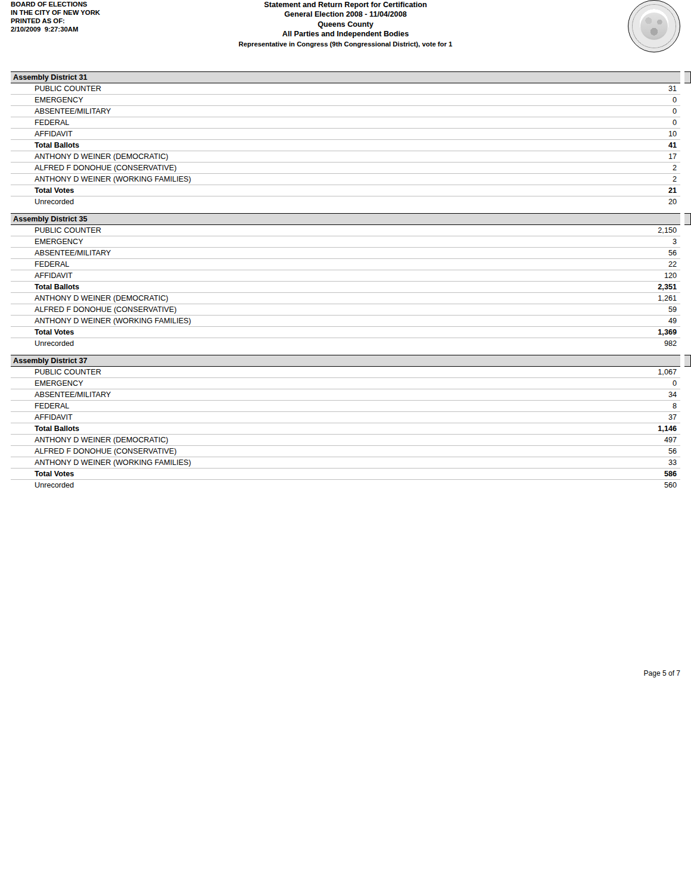BOARD OF ELECTIONS
IN THE CITY OF NEW YORK
PRINTED AS OF:
2/10/2009 9:27:30AM
Statement and Return Report for Certification
General Election 2008 - 11/04/2008
Queens County
All Parties and Independent Bodies
Representative in Congress (9th Congressional District), vote for 1
Assembly District 31
| PUBLIC COUNTER | 31 |
| EMERGENCY | 0 |
| ABSENTEE/MILITARY | 0 |
| FEDERAL | 0 |
| AFFIDAVIT | 10 |
| Total Ballots | 41 |
| ANTHONY D WEINER (DEMOCRATIC) | 17 |
| ALFRED F DONOHUE (CONSERVATIVE) | 2 |
| ANTHONY D WEINER (WORKING FAMILIES) | 2 |
| Total Votes | 21 |
| Unrecorded | 20 |
Assembly District 35
| PUBLIC COUNTER | 2,150 |
| EMERGENCY | 3 |
| ABSENTEE/MILITARY | 56 |
| FEDERAL | 22 |
| AFFIDAVIT | 120 |
| Total Ballots | 2,351 |
| ANTHONY D WEINER (DEMOCRATIC) | 1,261 |
| ALFRED F DONOHUE (CONSERVATIVE) | 59 |
| ANTHONY D WEINER (WORKING FAMILIES) | 49 |
| Total Votes | 1,369 |
| Unrecorded | 982 |
Assembly District 37
| PUBLIC COUNTER | 1,067 |
| EMERGENCY | 0 |
| ABSENTEE/MILITARY | 34 |
| FEDERAL | 8 |
| AFFIDAVIT | 37 |
| Total Ballots | 1,146 |
| ANTHONY D WEINER (DEMOCRATIC) | 497 |
| ALFRED F DONOHUE (CONSERVATIVE) | 56 |
| ANTHONY D WEINER (WORKING FAMILIES) | 33 |
| Total Votes | 586 |
| Unrecorded | 560 |
Page 5 of 7